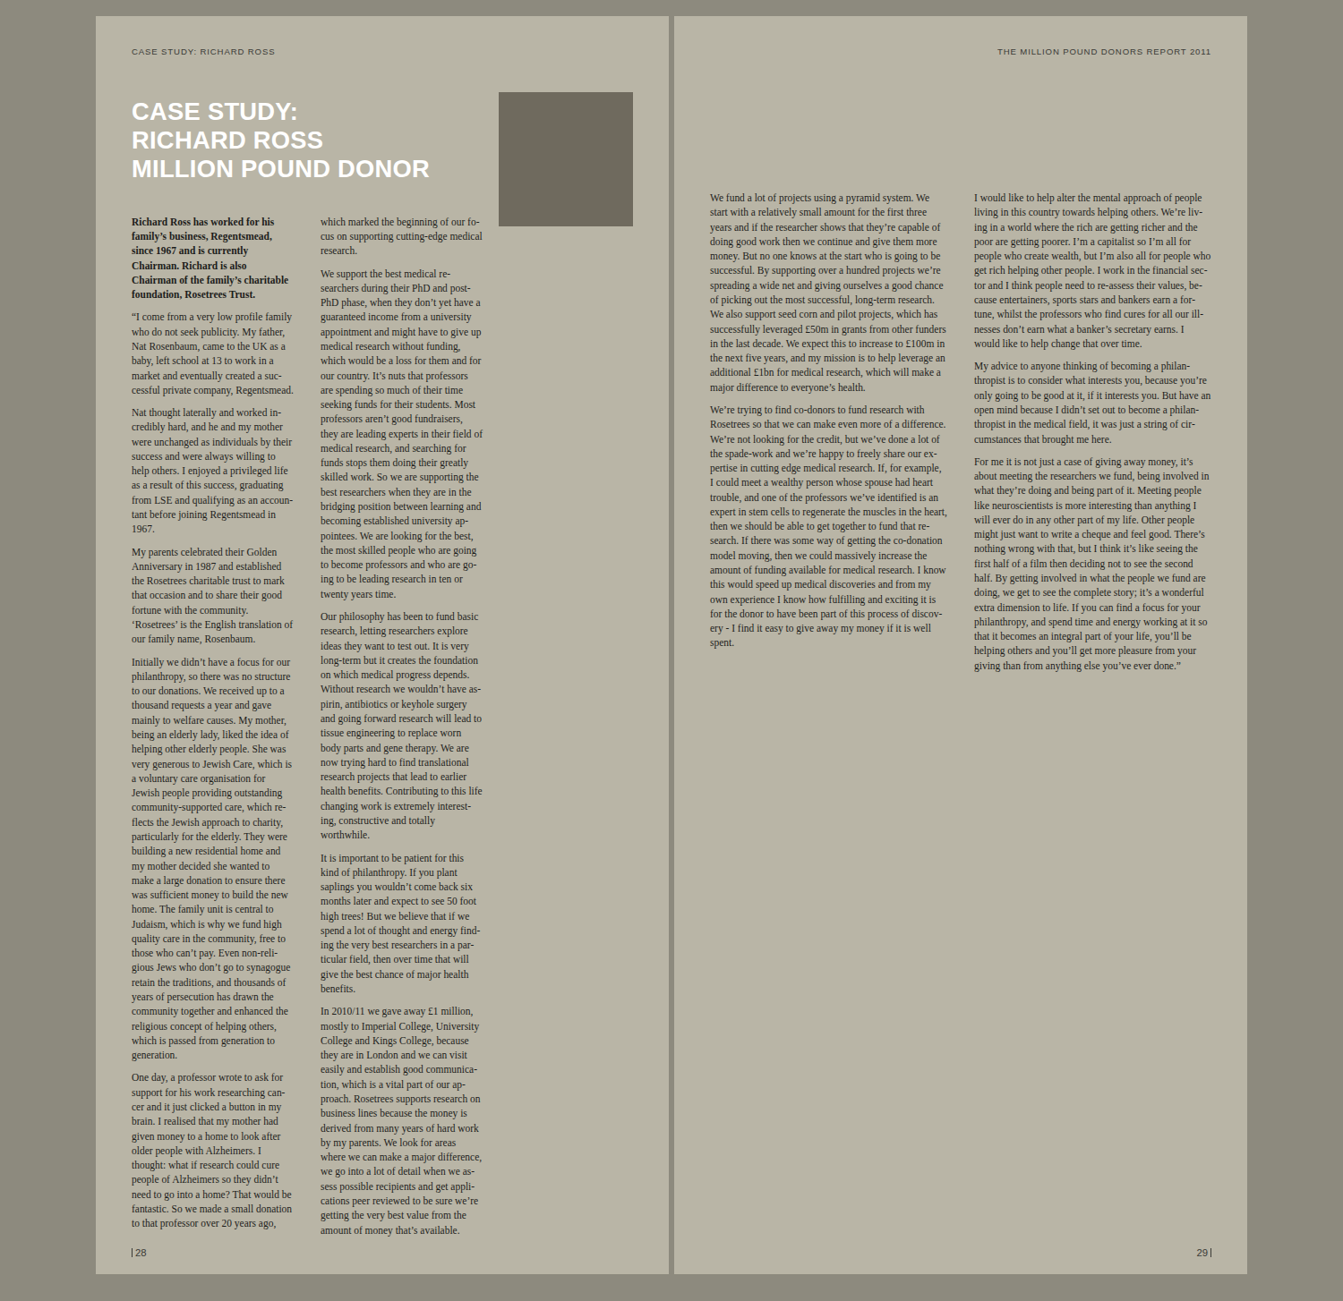Case Study: Richard Ross
Case Study:
Richard Ross
Million Pound Donor
Richard Ross has worked for his family’s business, Regentsmead, since 1967 and is currently Chairman. Richard is also Chairman of the family’s charitable foundation, Rosetrees Trust.
“I come from a very low profile family who do not seek publicity. My father, Nat Rosenbaum, came to the UK as a baby, left school at 13 to work in a market and eventually created a successful private company, Regentsmead.
Nat thought laterally and worked incredibly hard, and he and my mother were unchanged as individuals by their success and were always willing to help others. I enjoyed a privileged life as a result of this success, graduating from LSE and qualifying as an accountant before joining Regentsmead in 1967.
My parents celebrated their Golden Anniversary in 1987 and established the Rosetrees charitable trust to mark that occasion and to share their good fortune with the community. ‘Rosetrees’ is the English translation of our family name, Rosenbaum.
Initially we didn’t have a focus for our philanthropy, so there was no structure to our donations. We received up to a thousand requests a year and gave mainly to welfare causes. My mother, being an elderly lady, liked the idea of helping other elderly people. She was very generous to Jewish Care, which is a voluntary care organisation for Jewish people providing outstanding community-supported care, which reflects the Jewish approach to charity, particularly for the elderly. They were building a new residential home and my mother decided she wanted to make a large donation to ensure there was sufficient money to build the new home. The family unit is central to Judaism, which is why we fund high quality care in the community, free to those who can’t pay. Even non-religious Jews who don’t go to synagogue retain the traditions, and thousands of years of persecution has drawn the community together and enhanced the religious concept of helping others, which is passed from generation to generation.
One day, a professor wrote to ask for support for his work researching cancer and it just clicked a button in my brain. I realised that my mother had given money to a home to look after older people with Alzheimers. I thought: what if research could cure people of Alzheimers so they didn’t need to go into a home? That would be fantastic. So we made a small donation to that professor over 20 years ago, which marked the beginning of our focus on supporting cutting-edge medical research.
We support the best medical researchers during their PhD and post-PhD phase, when they don’t yet have a guaranteed income from a university appointment and might have to give up medical research without funding, which would be a loss for them and for our country. It’s nuts that professors are spending so much of their time seeking funds for their students. Most professors aren’t good fundraisers, they are leading experts in their field of medical research, and searching for funds stops them doing their greatly skilled work. So we are supporting the best researchers when they are in the bridging position between learning and becoming established university appointees. We are looking for the best, the most skilled people who are going to become professors and who are going to be leading research in ten or twenty years time.
Our philosophy has been to fund basic research, letting researchers explore ideas they want to test out. It is very long-term but it creates the foundation on which medical progress depends. Without research we wouldn’t have aspirin, antibiotics or keyhole surgery and going forward research will lead to tissue engineering to replace worn body parts and gene therapy. We are now trying hard to find translational research projects that lead to earlier health benefits. Contributing to this life changing work is extremely interesting, constructive and totally worthwhile.
It is important to be patient for this kind of philanthropy. If you plant saplings you wouldn’t come back six months later and expect to see 50 foot high trees! But we believe that if we spend a lot of thought and energy finding the very best researchers in a particular field, then over time that will give the best chance of major health benefits.
In 2010/11 we gave away £1 million, mostly to Imperial College, University College and Kings College, because they are in London and we can visit easily and establish good communication, which is a vital part of our approach. Rosetrees supports research on business lines because the money is derived from many years of hard work by my parents. We look for areas where we can make a major difference, we go into a lot of detail when we assess possible recipients and get applications peer reviewed to be sure we’re getting the very best value from the amount of money that’s available.
28
The Million Pound Donors Report 2011
We fund a lot of projects using a pyramid system. We start with a relatively small amount for the first three years and if the researcher shows that they’re capable of doing good work then we continue and give them more money. But no one knows at the start who is going to be successful. By supporting over a hundred projects we’re spreading a wide net and giving ourselves a good chance of picking out the most successful, long-term research. We also support seed corn and pilot projects, which has successfully leveraged £50m in grants from other funders in the last decade. We expect this to increase to £100m in the next five years, and my mission is to help leverage an additional £1bn for medical research, which will make a major difference to everyone’s health.
We’re trying to find co-donors to fund research with Rosetrees so that we can make even more of a difference. We’re not looking for the credit, but we’ve done a lot of the spade-work and we’re happy to freely share our expertise in cutting edge medical research. If, for example, I could meet a wealthy person whose spouse had heart trouble, and one of the professors we’ve identified is an expert in stem cells to regenerate the muscles in the heart, then we should be able to get together to fund that research. If there was some way of getting the co-donation model moving, then we could massively increase the amount of funding available for medical research. I know this would speed up medical discoveries and from my own experience I know how fulfilling and exciting it is for the donor to have been part of this process of discovery - I find it easy to give away my money if it is well spent.
I would like to help alter the mental approach of people living in this country towards helping others. We’re living in a world where the rich are getting richer and the poor are getting poorer. I’m a capitalist so I’m all for people who create wealth, but I’m also all for people who get rich helping other people. I work in the financial sector and I think people need to re-assess their values, because entertainers, sports stars and bankers earn a fortune, whilst the professors who find cures for all our illnesses don’t earn what a banker’s secretary earns. I would like to help change that over time.
My advice to anyone thinking of becoming a philanthropist is to consider what interests you, because you’re only going to be good at it, if it interests you. But have an open mind because I didn’t set out to become a philanthropist in the medical field, it was just a string of circumstances that brought me here.
For me it is not just a case of giving away money, it’s about meeting the researchers we fund, being involved in what they’re doing and being part of it. Meeting people like neuroscientists is more interesting than anything I will ever do in any other part of my life. Other people might just want to write a cheque and feel good. There’s nothing wrong with that, but I think it’s like seeing the first half of a film then deciding not to see the second half. By getting involved in what the people we fund are doing, we get to see the complete story; it’s a wonderful extra dimension to life. If you can find a focus for your philanthropy, and spend time and energy working at it so that it becomes an integral part of your life, you’ll be helping others and you’ll get more pleasure from your giving than from anything else you’ve ever done.”
29